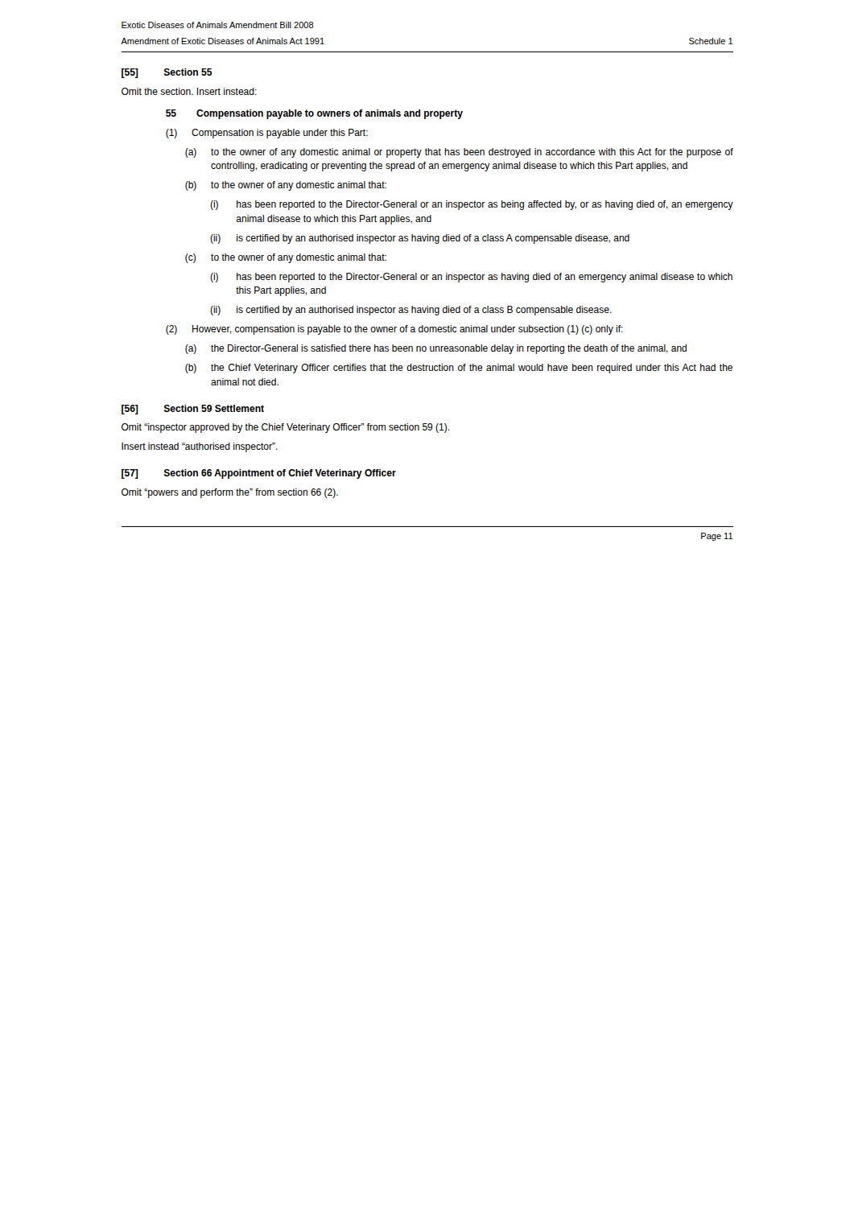Exotic Diseases of Animals Amendment Bill 2008
Amendment of Exotic Diseases of Animals Act 1991 Schedule 1
[55] Section 55
Omit the section. Insert instead:
55 Compensation payable to owners of animals and property
(1) Compensation is payable under this Part:
(a) to the owner of any domestic animal or property that has been destroyed in accordance with this Act for the purpose of controlling, eradicating or preventing the spread of an emergency animal disease to which this Part applies, and
(b) to the owner of any domestic animal that:
(i) has been reported to the Director-General or an inspector as being affected by, or as having died of, an emergency animal disease to which this Part applies, and
(ii) is certified by an authorised inspector as having died of a class A compensable disease, and
(c) to the owner of any domestic animal that:
(i) has been reported to the Director-General or an inspector as having died of an emergency animal disease to which this Part applies, and
(ii) is certified by an authorised inspector as having died of a class B compensable disease.
(2) However, compensation is payable to the owner of a domestic animal under subsection (1) (c) only if:
(a) the Director-General is satisfied there has been no unreasonable delay in reporting the death of the animal, and
(b) the Chief Veterinary Officer certifies that the destruction of the animal would have been required under this Act had the animal not died.
[56] Section 59 Settlement
Omit “inspector approved by the Chief Veterinary Officer” from section 59 (1).
Insert instead “authorised inspector”.
[57] Section 66 Appointment of Chief Veterinary Officer
Omit “powers and perform the” from section 66 (2).
Page 11